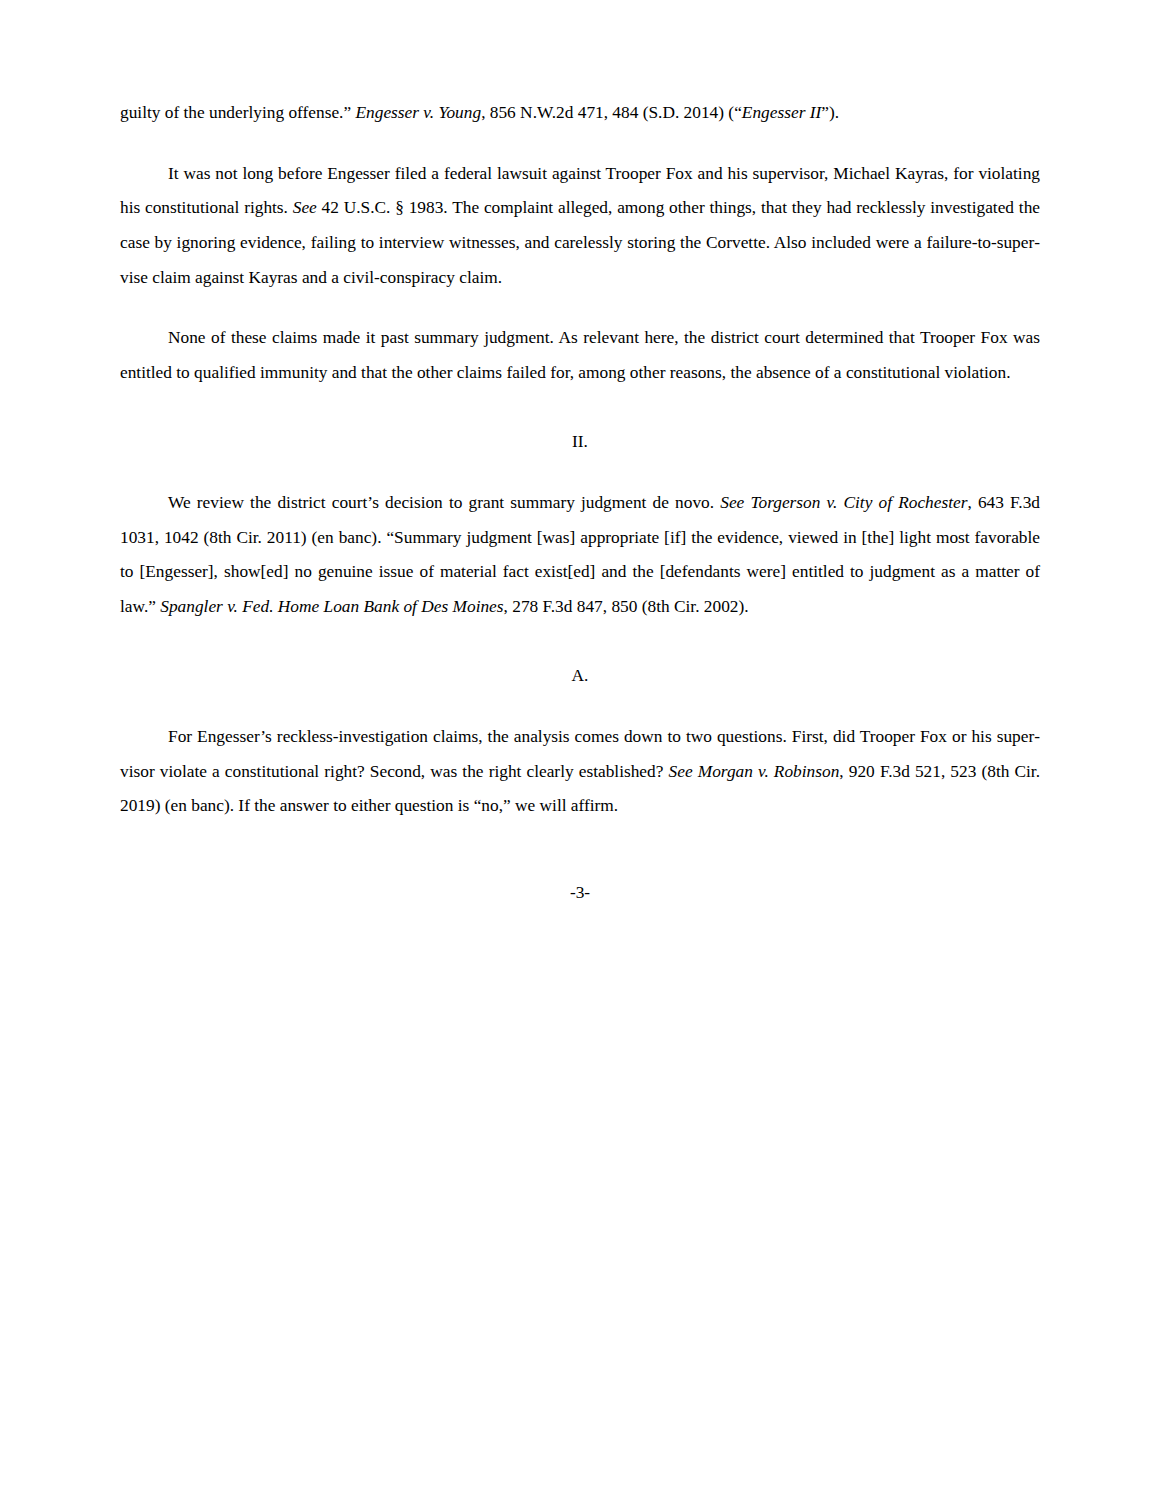guilty of the underlying offense.” Engesser v. Young, 856 N.W.2d 471, 484 (S.D. 2014) (“Engesser II”).
It was not long before Engesser filed a federal lawsuit against Trooper Fox and his supervisor, Michael Kayras, for violating his constitutional rights. See 42 U.S.C. § 1983. The complaint alleged, among other things, that they had recklessly investigated the case by ignoring evidence, failing to interview witnesses, and carelessly storing the Corvette. Also included were a failure-to-supervise claim against Kayras and a civil-conspiracy claim.
None of these claims made it past summary judgment. As relevant here, the district court determined that Trooper Fox was entitled to qualified immunity and that the other claims failed for, among other reasons, the absence of a constitutional violation.
II.
We review the district court’s decision to grant summary judgment de novo. See Torgerson v. City of Rochester, 643 F.3d 1031, 1042 (8th Cir. 2011) (en banc). “Summary judgment [was] appropriate [if] the evidence, viewed in [the] light most favorable to [Engesser], show[ed] no genuine issue of material fact exist[ed] and the [defendants were] entitled to judgment as a matter of law.” Spangler v. Fed. Home Loan Bank of Des Moines, 278 F.3d 847, 850 (8th Cir. 2002).
A.
For Engesser’s reckless-investigation claims, the analysis comes down to two questions. First, did Trooper Fox or his supervisor violate a constitutional right? Second, was the right clearly established? See Morgan v. Robinson, 920 F.3d 521, 523 (8th Cir. 2019) (en banc). If the answer to either question is “no,” we will affirm.
-3-